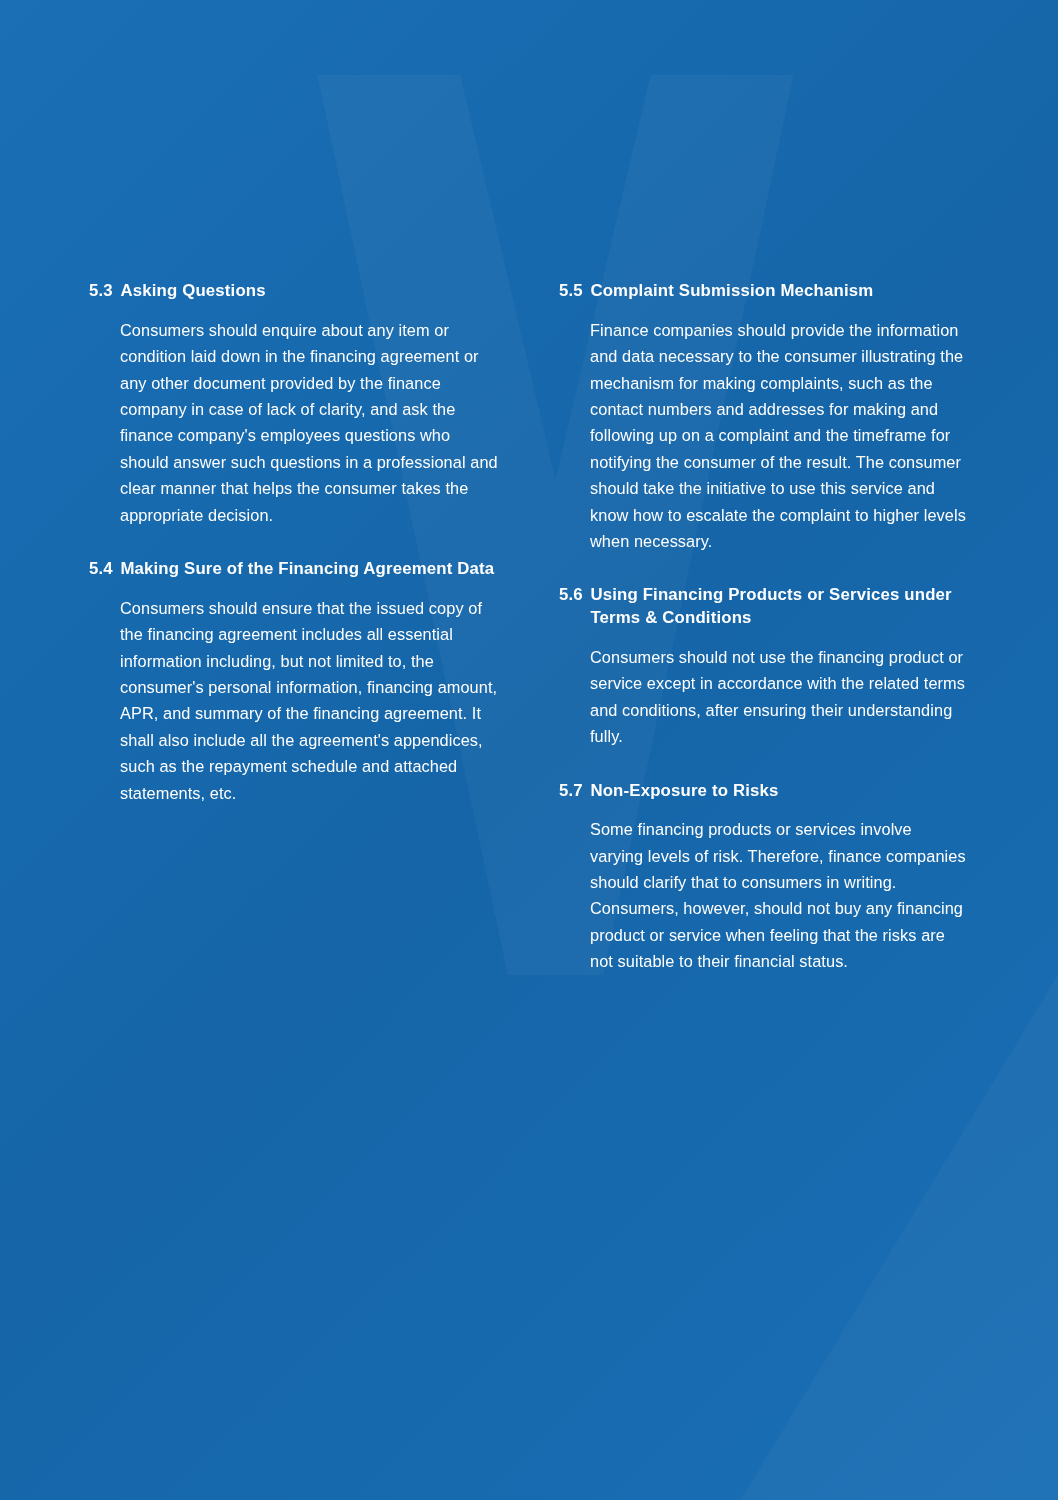5.3 Asking Questions
Consumers should enquire about any item or condition laid down in the financing agreement or any other document provided by the finance company in case of lack of clarity, and ask the finance company's employees questions who should answer such questions in a professional and clear manner that helps the consumer takes the appropriate decision.
5.4 Making Sure of the Financing Agreement Data
Consumers should ensure that the issued copy of the financing agreement includes all essential information including, but not limited to, the consumer's personal information, financing amount, APR, and summary of the financing agreement. It shall also include all the agreement's appendices, such as the repayment schedule and attached statements, etc.
5.5 Complaint Submission Mechanism
Finance companies should provide the information and data necessary to the consumer illustrating the mechanism for making complaints, such as the contact numbers and addresses for making and following up on a complaint and the timeframe for notifying the consumer of the result. The consumer should take the initiative to use this service and know how to escalate the complaint to higher levels when necessary.
5.6 Using Financing Products or Services under Terms & Conditions
Consumers should not use the financing product or service except in accordance with the related terms and conditions, after ensuring their understanding fully.
5.7 Non-Exposure to Risks
Some financing products or services involve varying levels of risk. Therefore, finance companies should clarify that to consumers in writing. Consumers, however, should not buy any financing product or service when feeling that the risks are not suitable to their financial status.